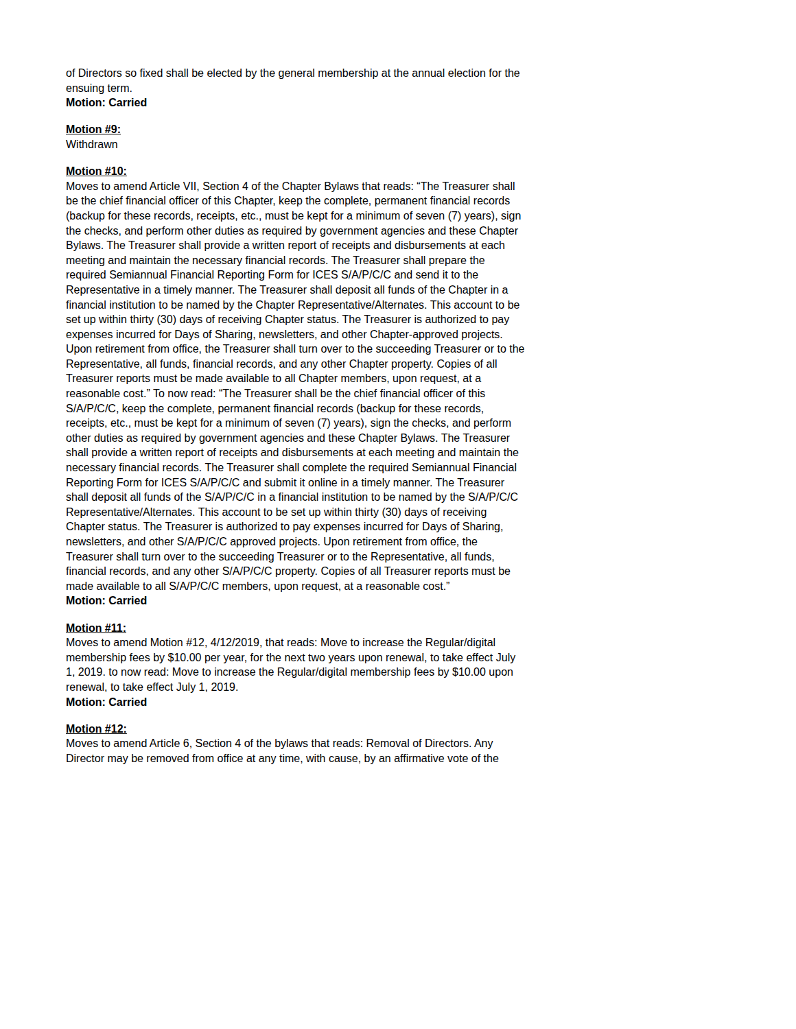of Directors so fixed shall be elected by the general membership at the annual election for the ensuing term.
Motion: Carried
Motion #9:
Withdrawn
Motion #10:
Moves to amend Article VII, Section 4 of the Chapter Bylaws that reads: “The Treasurer shall be the chief financial officer of this Chapter, keep the complete, permanent financial records (backup for these records, receipts, etc., must be kept for a minimum of seven (7) years), sign the checks, and perform other duties as required by government agencies and these Chapter Bylaws. The Treasurer shall provide a written report of receipts and disbursements at each meeting and maintain the necessary financial records. The Treasurer shall prepare the required Semiannual Financial Reporting Form for ICES S/A/P/C/C and send it to the Representative in a timely manner. The Treasurer shall deposit all funds of the Chapter in a financial institution to be named by the Chapter Representative/Alternates. This account to be set up within thirty (30) days of receiving Chapter status. The Treasurer is authorized to pay expenses incurred for Days of Sharing, newsletters, and other Chapter-approved projects. Upon retirement from office, the Treasurer shall turn over to the succeeding Treasurer or to the Representative, all funds, financial records, and any other Chapter property. Copies of all Treasurer reports must be made available to all Chapter members, upon request, at a reasonable cost.” To now read: “The Treasurer shall be the chief financial officer of this S/A/P/C/C, keep the complete, permanent financial records (backup for these records, receipts, etc., must be kept for a minimum of seven (7) years), sign the checks, and perform other duties as required by government agencies and these Chapter Bylaws. The Treasurer shall provide a written report of receipts and disbursements at each meeting and maintain the necessary financial records. The Treasurer shall complete the required Semiannual Financial Reporting Form for ICES S/A/P/C/C and submit it online in a timely manner. The Treasurer shall deposit all funds of the S/A/P/C/C in a financial institution to be named by the S/A/P/C/C Representative/Alternates. This account to be set up within thirty (30) days of receiving Chapter status. The Treasurer is authorized to pay expenses incurred for Days of Sharing, newsletters, and other S/A/P/C/C approved projects. Upon retirement from office, the Treasurer shall turn over to the succeeding Treasurer or to the Representative, all funds, financial records, and any other S/A/P/C/C property. Copies of all Treasurer reports must be made available to all S/A/P/C/C members, upon request, at a reasonable cost.”
Motion: Carried
Motion #11:
Moves to amend Motion #12, 4/12/2019, that reads: Move to increase the Regular/digital membership fees by $10.00 per year, for the next two years upon renewal, to take effect July 1, 2019. to now read: Move to increase the Regular/digital membership fees by $10.00 upon renewal, to take effect July 1, 2019.
Motion: Carried
Motion #12:
Moves to amend Article 6, Section 4 of the bylaws that reads: Removal of Directors. Any Director may be removed from office at any time, with cause, by an affirmative vote of the